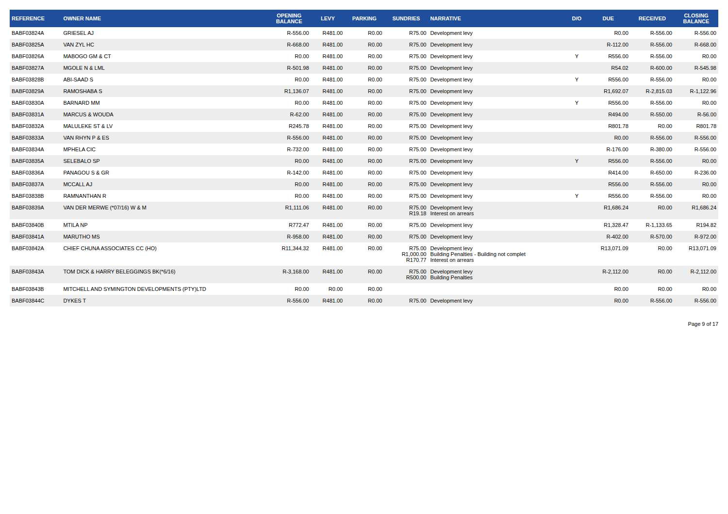| REFERENCE | OWNER NAME | OPENING BALANCE | LEVY | PARKING | SUNDRIES | NARRATIVE | D/O | DUE | RECEIVED | CLOSING BALANCE |
| --- | --- | --- | --- | --- | --- | --- | --- | --- | --- | --- |
| BABF03824A | GRIESEL AJ | R-556.00 | R481.00 | R0.00 | R75.00 | Development levy | | R0.00 | R-556.00 | R-556.00 |
| BABF03825A | VAN ZYL HC | R-668.00 | R481.00 | R0.00 | R75.00 | Development levy | | R-112.00 | R-556.00 | R-668.00 |
| BABF03826A | MABOGO GM & CT | R0.00 | R481.00 | R0.00 | R75.00 | Development levy | Y | R556.00 | R-556.00 | R0.00 |
| BABF03827A | MGOLE N & LML | R-501.98 | R481.00 | R0.00 | R75.00 | Development levy | | R54.02 | R-600.00 | R-545.98 |
| BABF03828B | ABI-SAAD S | R0.00 | R481.00 | R0.00 | R75.00 | Development levy | Y | R556.00 | R-556.00 | R0.00 |
| BABF03829A | RAMOSHABA S | R1,136.07 | R481.00 | R0.00 | R75.00 | Development levy | | R1,692.07 | R-2,815.03 | R-1,122.96 |
| BABF03830A | BARNARD MM | R0.00 | R481.00 | R0.00 | R75.00 | Development levy | Y | R556.00 | R-556.00 | R0.00 |
| BABF03831A | MARCUS & WOUDA | R-62.00 | R481.00 | R0.00 | R75.00 | Development levy | | R494.00 | R-550.00 | R-56.00 |
| BABF03832A | MALULEKE ST & LV | R245.78 | R481.00 | R0.00 | R75.00 | Development levy | | R801.78 | R0.00 | R801.78 |
| BABF03833A | VAN RHYN P & ES | R-556.00 | R481.00 | R0.00 | R75.00 | Development levy | | R0.00 | R-556.00 | R-556.00 |
| BABF03834A | MPHELA CIC | R-732.00 | R481.00 | R0.00 | R75.00 | Development levy | | R-176.00 | R-380.00 | R-556.00 |
| BABF03835A | SELEBALO SP | R0.00 | R481.00 | R0.00 | R75.00 | Development levy | Y | R556.00 | R-556.00 | R0.00 |
| BABF03836A | PANAGOU S & GR | R-142.00 | R481.00 | R0.00 | R75.00 | Development levy | | R414.00 | R-650.00 | R-236.00 |
| BABF03837A | MCCALL AJ | R0.00 | R481.00 | R0.00 | R75.00 | Development levy | | R556.00 | R-556.00 | R0.00 |
| BABF03838B | RAMNANTHAN R | R0.00 | R481.00 | R0.00 | R75.00 | Development levy | Y | R556.00 | R-556.00 | R0.00 |
| BABF03839A | VAN DER MERWE (*07/16) W & M | R1,111.06 | R481.00 | R0.00 | R75.00 R19.18 | Development levy Interest on arrears | | R1,686.24 | R0.00 | R1,686.24 |
| BABF03840B | MTILA NP | R772.47 | R481.00 | R0.00 | R75.00 | Development levy | | R1,328.47 | R-1,133.65 | R194.82 |
| BABF03841A | MARUTHO MS | R-958.00 | R481.00 | R0.00 | R75.00 | Development levy | | R-402.00 | R-570.00 | R-972.00 |
| BABF03842A | CHIEF CHUNA ASSOCIATES CC (HO) | R11,344.32 | R481.00 | R0.00 | R75.00 R1,000.00 R170.77 | Development levy Building Penalties - Building not complet Interest on arrears | | R13,071.09 | R0.00 | R13,071.09 |
| BABF03843A | TOM DICK & HARRY BELEGGINGS BK(*6/16) | R-3,168.00 | R481.00 | R0.00 | R75.00 R500.00 | Development levy Building Penalties | | R-2,112.00 | R0.00 | R-2,112.00 |
| BABF03843B | MITCHELL AND SYMINGTON DEVELOPMENTS (PTY)LTD | R0.00 | R0.00 | R0.00 | | | | R0.00 | R0.00 | R0.00 |
| BABF03844C | DYKES T | R-556.00 | R481.00 | R0.00 | R75.00 | Development levy | | R0.00 | R-556.00 | R-556.00 |
Page 9 of 17